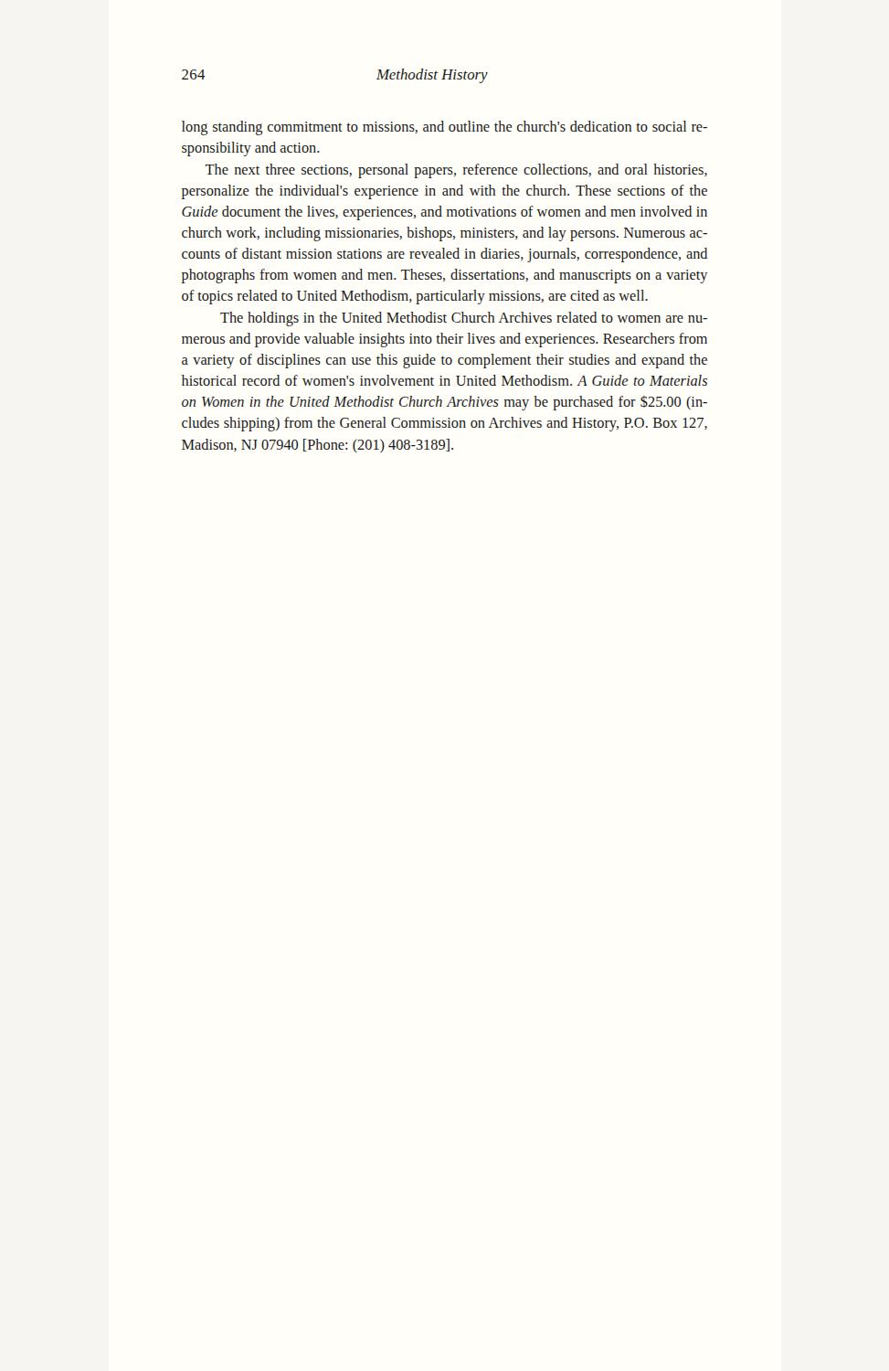264 Methodist History
long standing commitment to missions, and outline the church's dedication to social responsibility and action.
The next three sections, personal papers, reference collections, and oral histories, personalize the individual's experience in and with the church. These sections of the Guide document the lives, experiences, and motivations of women and men involved in church work, including missionaries, bishops, ministers, and lay persons. Numerous accounts of distant mission stations are revealed in diaries, journals, correspondence, and photographs from women and men. Theses, dissertations, and manuscripts on a variety of topics related to United Methodism, particularly missions, are cited as well.
The holdings in the United Methodist Church Archives related to women are numerous and provide valuable insights into their lives and experiences. Researchers from a variety of disciplines can use this guide to complement their studies and expand the historical record of women's involvement in United Methodism. A Guide to Materials on Women in the United Methodist Church Archives may be purchased for $25.00 (includes shipping) from the General Commission on Archives and History, P.O. Box 127, Madison, NJ 07940 [Phone: (201) 408-3189].